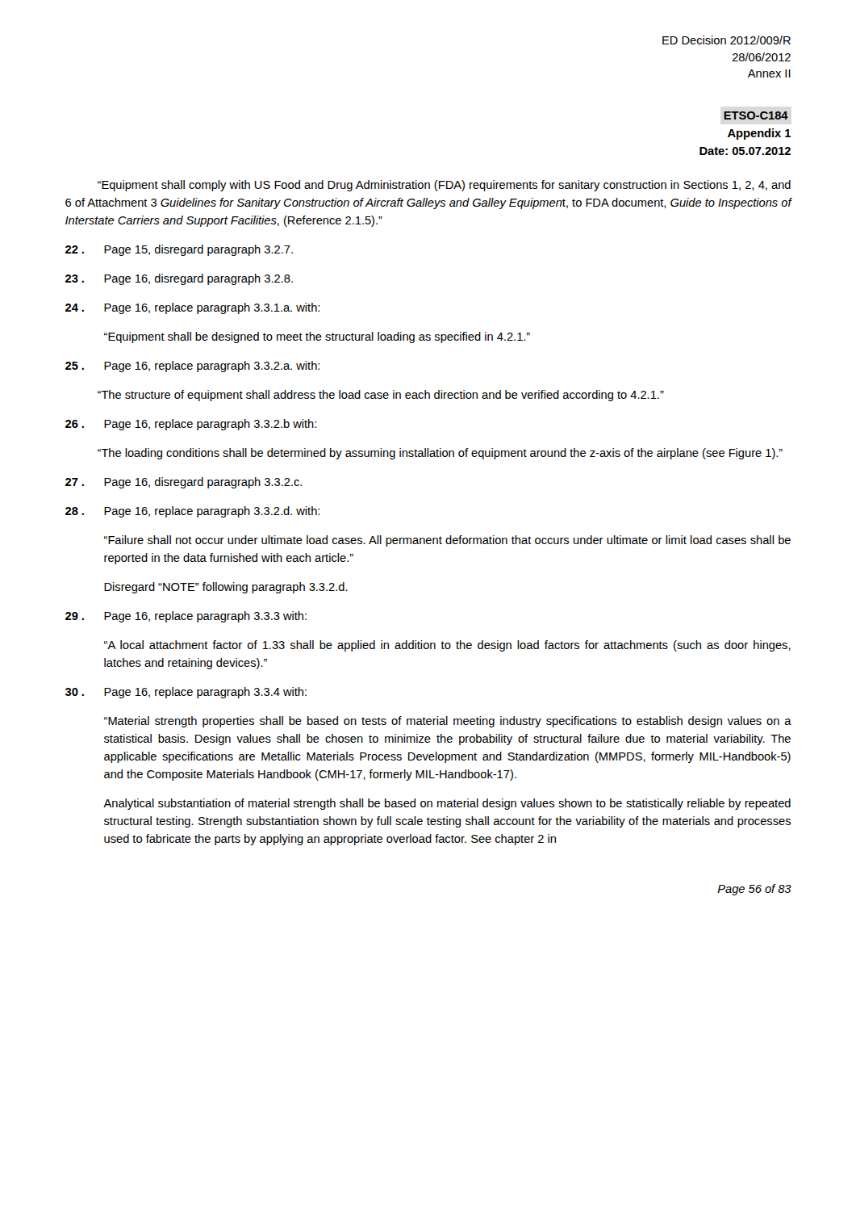ED Decision 2012/009/R
28/06/2012
Annex II
ETSO-C184
Appendix 1
Date: 05.07.2012
“Equipment shall comply with US Food and Drug Administration (FDA) requirements for sanitary construction in Sections 1, 2, 4, and 6 of Attachment 3 Guidelines for Sanitary Construction of Aircraft Galleys and Galley Equipment, to FDA document, Guide to Inspections of Interstate Carriers and Support Facilities, (Reference 2.1.5).”
22 .
Page 15, disregard paragraph 3.2.7.
23 .
Page 16, disregard paragraph 3.2.8.
24 .
Page 16, replace paragraph 3.3.1.a. with:
“Equipment shall be designed to meet the structural loading as specified in 4.2.1.”
25 .
Page 16, replace paragraph 3.3.2.a. with:
“The structure of equipment shall address the load case in each direction and be verified according to 4.2.1.”
26 .
Page 16, replace paragraph 3.3.2.b with:
“The loading conditions shall be determined by assuming installation of equipment around the z-axis of the airplane (see Figure 1).”
27 .
Page 16, disregard paragraph 3.3.2.c.
28 .
Page 16, replace paragraph 3.3.2.d. with:
“Failure shall not occur under ultimate load cases. All permanent deformation that occurs under ultimate or limit load cases shall be reported in the data furnished with each article.”
Disregard “NOTE” following paragraph 3.3.2.d.
29 .
Page 16, replace paragraph 3.3.3 with:
“A local attachment factor of 1.33 shall be applied in addition to the design load factors for attachments (such as door hinges, latches and retaining devices).”
30 .
Page 16, replace paragraph 3.3.4 with:
“Material strength properties shall be based on tests of material meeting industry specifications to establish design values on a statistical basis. Design values shall be chosen to minimize the probability of structural failure due to material variability. The applicable specifications are Metallic Materials Process Development and Standardization (MMPDS, formerly MIL-Handbook-5) and the Composite Materials Handbook (CMH-17, formerly MIL-Handbook-17).
Analytical substantiation of material strength shall be based on material design values shown to be statistically reliable by repeated structural testing. Strength substantiation shown by full scale testing shall account for the variability of the materials and processes used to fabricate the parts by applying an appropriate overload factor. See chapter 2 in
Page 56 of 83